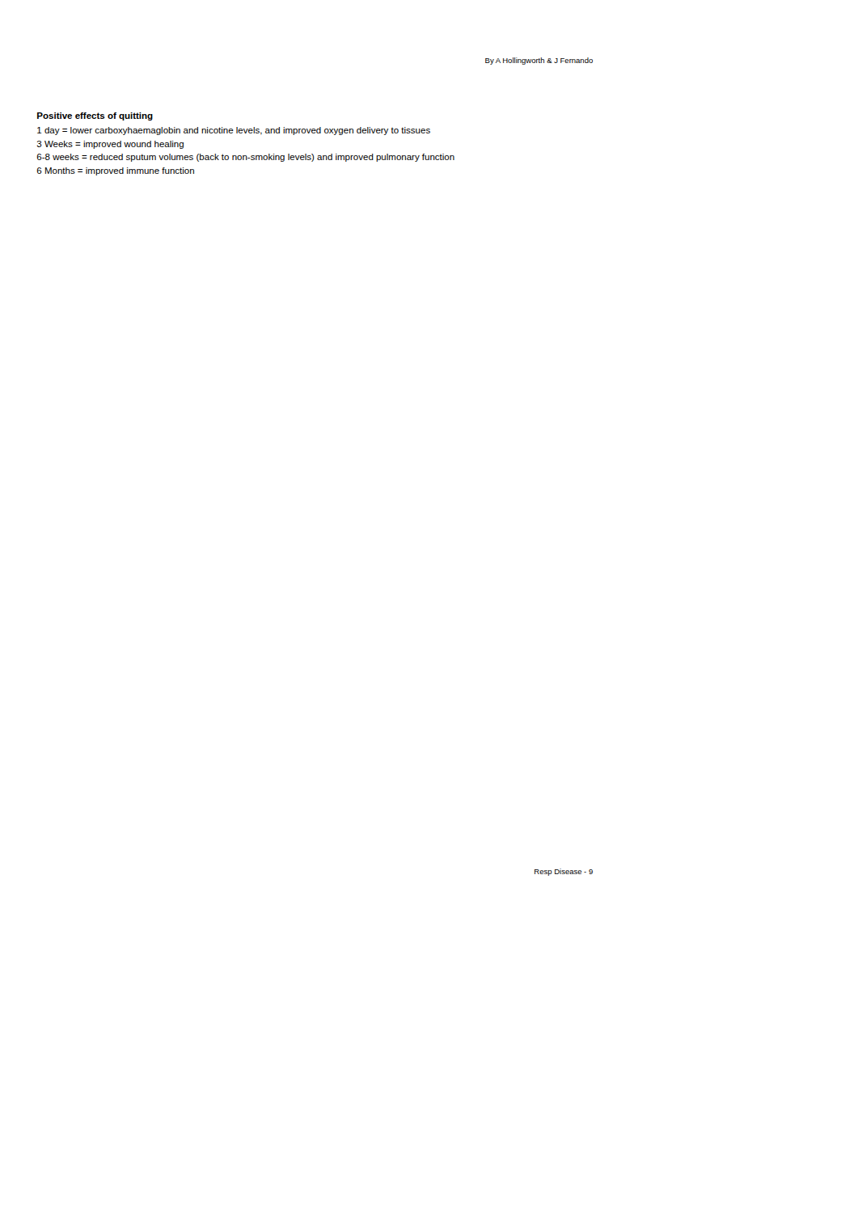By A Hollingworth & J Fernando
Positive effects of quitting
1 day = lower carboxyhaemaglobin and nicotine levels, and improved oxygen delivery to tissues
3 Weeks = improved wound healing
6-8 weeks = reduced sputum volumes (back to non-smoking levels) and improved pulmonary function
6 Months = improved immune function
Resp Disease - 9